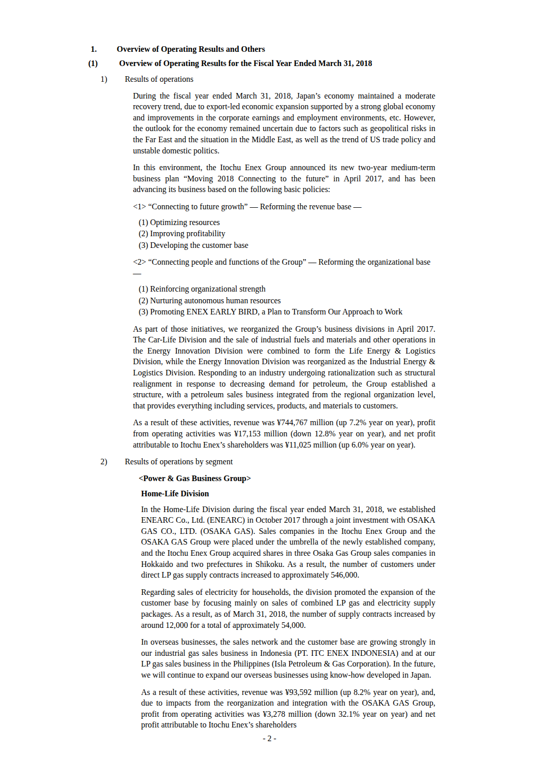1. Overview of Operating Results and Others
(1) Overview of Operating Results for the Fiscal Year Ended March 31, 2018
1) Results of operations
During the fiscal year ended March 31, 2018, Japan’s economy maintained a moderate recovery trend, due to export-led economic expansion supported by a strong global economy and improvements in the corporate earnings and employment environments, etc. However, the outlook for the economy remained uncertain due to factors such as geopolitical risks in the Far East and the situation in the Middle East, as well as the trend of US trade policy and unstable domestic politics.
In this environment, the Itochu Enex Group announced its new two-year medium-term business plan “Moving 2018 Connecting to the future” in April 2017, and has been advancing its business based on the following basic policies:
<1> “Connecting to future growth” — Reforming the revenue base —
(1) Optimizing resources
(2) Improving profitability
(3) Developing the customer base
<2> “Connecting people and functions of the Group” — Reforming the organizational base —
(1) Reinforcing organizational strength
(2) Nurturing autonomous human resources
(3) Promoting ENEX EARLY BIRD, a Plan to Transform Our Approach to Work
As part of those initiatives, we reorganized the Group’s business divisions in April 2017. The Car-Life Division and the sale of industrial fuels and materials and other operations in the Energy Innovation Division were combined to form the Life Energy & Logistics Division, while the Energy Innovation Division was reorganized as the Industrial Energy & Logistics Division. Responding to an industry undergoing rationalization such as structural realignment in response to decreasing demand for petroleum, the Group established a structure, with a petroleum sales business integrated from the regional organization level, that provides everything including services, products, and materials to customers.
As a result of these activities, revenue was ¥744,767 million (up 7.2% year on year), profit from operating activities was ¥17,153 million (down 12.8% year on year), and net profit attributable to Itochu Enex’s shareholders was ¥11,025 million (up 6.0% year on year).
2) Results of operations by segment
<Power & Gas Business Group>
Home-Life Division
In the Home-Life Division during the fiscal year ended March 31, 2018, we established ENEARC Co., Ltd. (ENEARC) in October 2017 through a joint investment with OSAKA GAS CO., LTD. (OSAKA GAS). Sales companies in the Itochu Enex Group and the OSAKA GAS Group were placed under the umbrella of the newly established company, and the Itochu Enex Group acquired shares in three Osaka Gas Group sales companies in Hokkaido and two prefectures in Shikoku. As a result, the number of customers under direct LP gas supply contracts increased to approximately 546,000.
Regarding sales of electricity for households, the division promoted the expansion of the customer base by focusing mainly on sales of combined LP gas and electricity supply packages. As a result, as of March 31, 2018, the number of supply contracts increased by around 12,000 for a total of approximately 54,000.
In overseas businesses, the sales network and the customer base are growing strongly in our industrial gas sales business in Indonesia (PT. ITC ENEX INDONESIA) and at our LP gas sales business in the Philippines (Isla Petroleum & Gas Corporation). In the future, we will continue to expand our overseas businesses using know-how developed in Japan.
As a result of these activities, revenue was ¥93,592 million (up 8.2% year on year), and, due to impacts from the reorganization and integration with the OSAKA GAS Group, profit from operating activities was ¥3,278 million (down 32.1% year on year) and net profit attributable to Itochu Enex’s shareholders
- 2 -